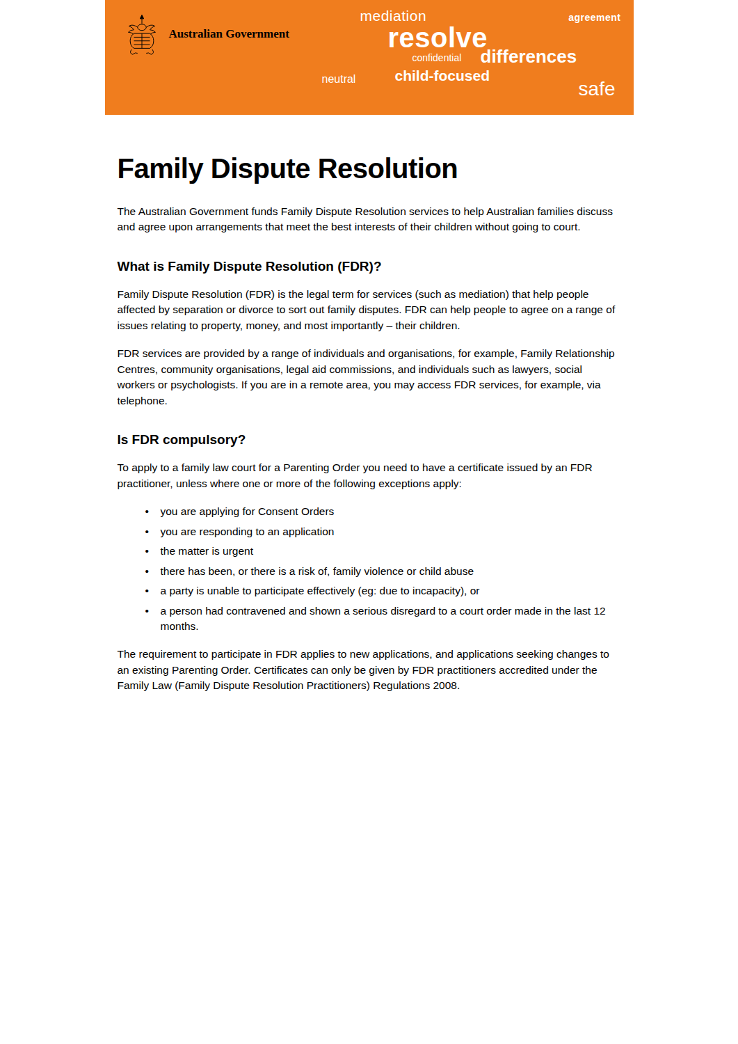Australian Government
mediation agreement resolve confidential differences neutral child-focused safe
Family Dispute Resolution
The Australian Government funds Family Dispute Resolution services to help Australian families discuss and agree upon arrangements that meet the best interests of their children without going to court.
What is Family Dispute Resolution (FDR)?
Family Dispute Resolution (FDR) is the legal term for services (such as mediation) that help people affected by separation or divorce to sort out family disputes. FDR can help people to agree on a range of issues relating to property, money, and most importantly – their children.
FDR services are provided by a range of individuals and organisations, for example, Family Relationship Centres, community organisations, legal aid commissions, and individuals such as lawyers, social workers or psychologists. If you are in a remote area, you may access FDR services, for example, via telephone.
Is FDR compulsory?
To apply to a family law court for a Parenting Order you need to have a certificate issued by an FDR practitioner, unless where one or more of the following exceptions apply:
you are applying for Consent Orders
you are responding to an application
the matter is urgent
there has been, or there is a risk of, family violence or child abuse
a party is unable to participate effectively (eg: due to incapacity), or
a person had contravened and shown a serious disregard to a court order made in the last 12 months.
The requirement to participate in FDR applies to new applications, and applications seeking changes to an existing Parenting Order. Certificates can only be given by FDR practitioners accredited under the Family Law (Family Dispute Resolution Practitioners) Regulations 2008.